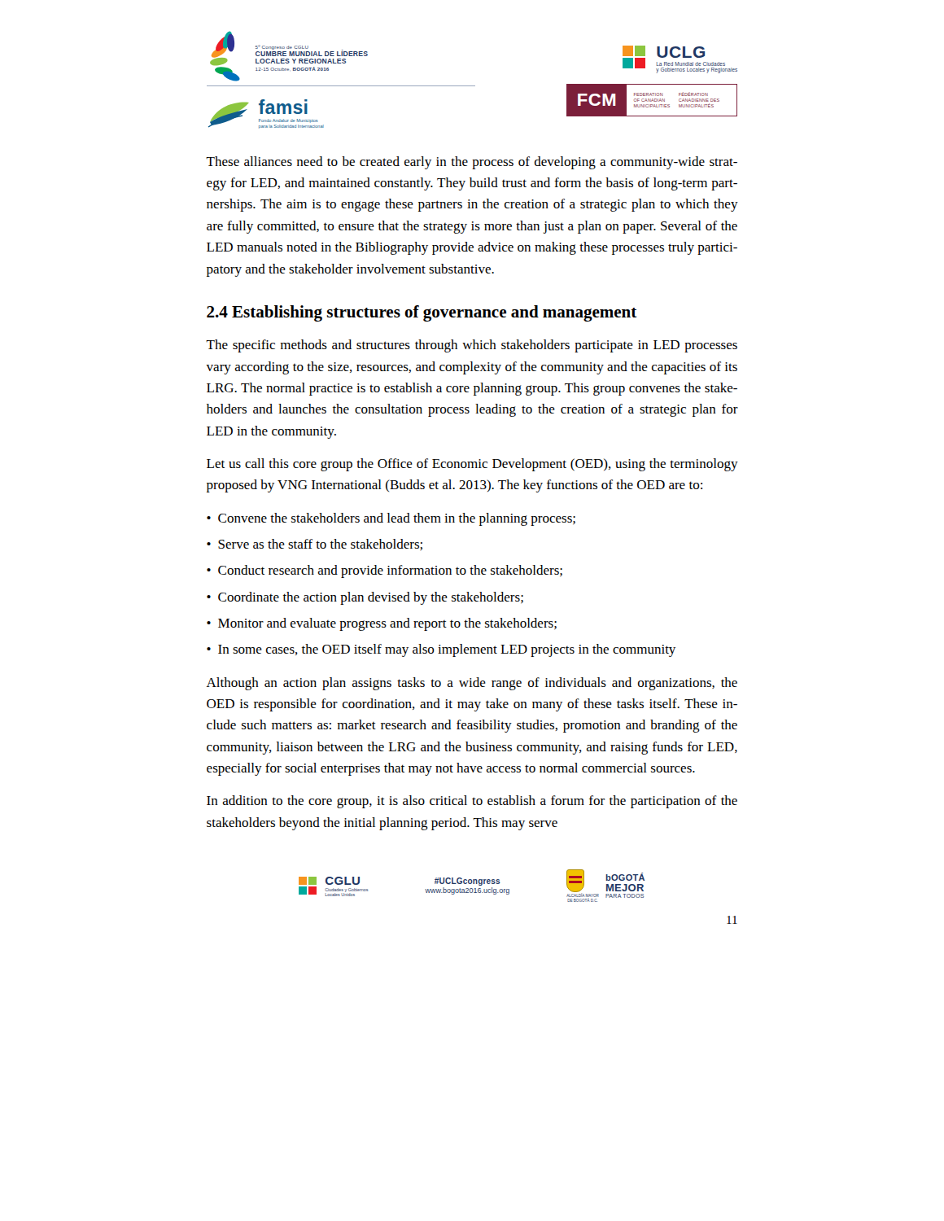5º Congreso de CGLU
CUMBRE MUNDIAL DE LÍDERES
LOCALES Y REGIONALES
12-15 Octubre, BOGOTÁ 2016
famsi
Fondo Andaluz de Municipios
para la Solidaridad Internacional
UCLG
La Red Mundial de Ciudades
y Gobiernos Locales y Regionales
FCM
FEDERATION
OF CANADIAN
MUNICIPALITIES
FÉDÉRATION
CANADIENNE DES
MUNICIPALITÉS
These alliances need to be created early in the process of developing a community-wide strategy for LED, and maintained constantly. They build trust and form the basis of long-term partnerships. The aim is to engage these partners in the creation of a strategic plan to which they are fully committed, to ensure that the strategy is more than just a plan on paper. Several of the LED manuals noted in the Bibliography provide advice on making these processes truly participatory and the stakeholder involvement substantive.
2.4 Establishing structures of governance and management
The specific methods and structures through which stakeholders participate in LED processes vary according to the size, resources, and complexity of the community and the capacities of its LRG. The normal practice is to establish a core planning group. This group convenes the stakeholders and launches the consultation process leading to the creation of a strategic plan for LED in the community.
Let us call this core group the Office of Economic Development (OED), using the terminology proposed by VNG International (Budds et al. 2013). The key functions of the OED are to:
Convene the stakeholders and lead them in the planning process;
Serve as the staff to the stakeholders;
Conduct research and provide information to the stakeholders;
Coordinate the action plan devised by the stakeholders;
Monitor and evaluate progress and report to the stakeholders;
In some cases, the OED itself may also implement LED projects in the community
Although an action plan assigns tasks to a wide range of individuals and organizations, the OED is responsible for coordination, and it may take on many of these tasks itself. These include such matters as: market research and feasibility studies, promotion and branding of the community, liaison between the LRG and the business community, and raising funds for LED, especially for social enterprises that may not have access to normal commercial sources.
In addition to the core group, it is also critical to establish a forum for the participation of the stakeholders beyond the initial planning period. This may serve
CGLU
Ciudades y Gobiernos
Locales Unidos
#UCLGcongress
www.bogota2016.uclg.org
ALCALDÍA MAYOR
DE BOGOTÁ D.C.
b OGOTÁ
MEJOR
PARA TODOS
11